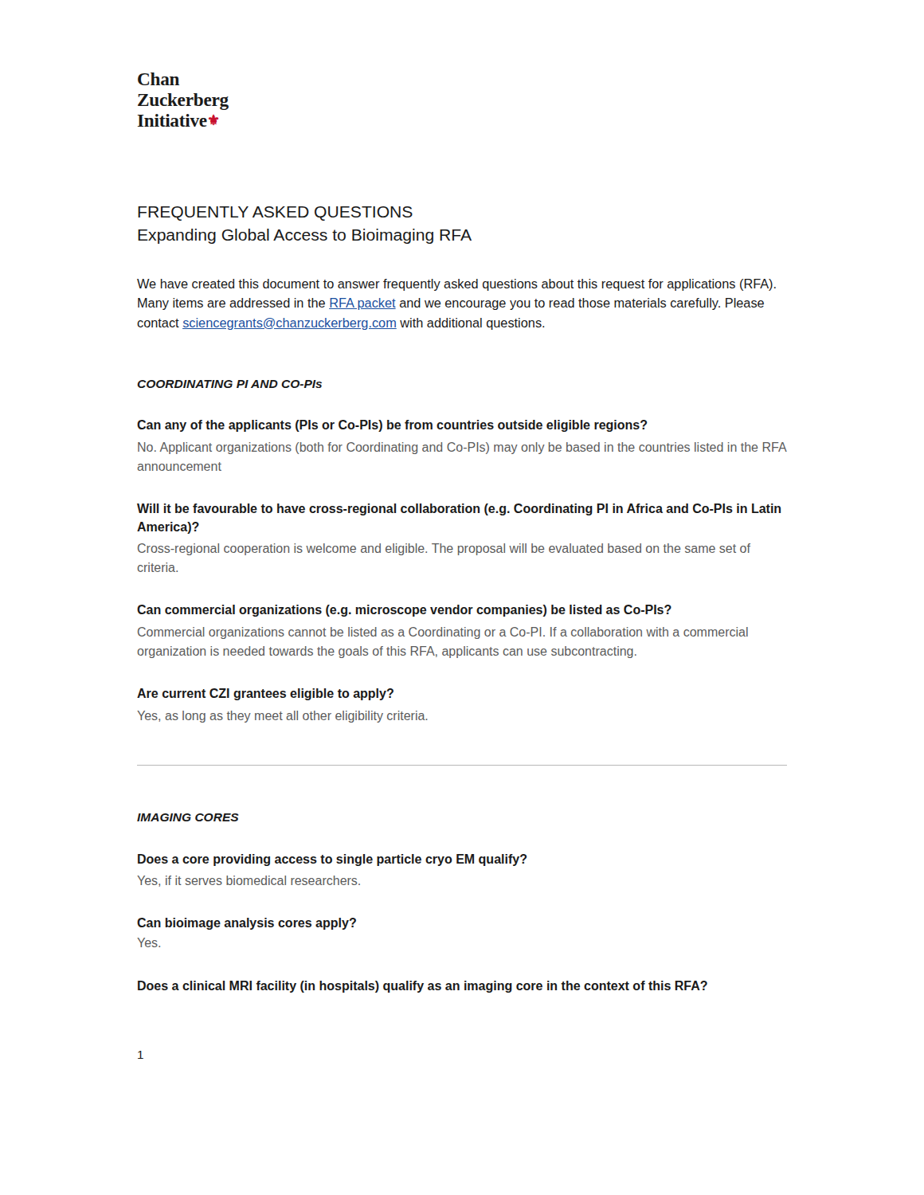Chan
Zuckerberg
Initiative⚜
FREQUENTLY ASKED QUESTIONS Expanding Global Access to Bioimaging RFA
We have created this document to answer frequently asked questions about this request for applications (RFA). Many items are addressed in the RFA packet and we encourage you to read those materials carefully. Please contact sciencegrants@chanzuckerberg.com with additional questions.
COORDINATING PI AND CO-PIs
Can any of the applicants (PIs or Co-PIs) be from countries outside eligible regions?
No. Applicant organizations (both for Coordinating and Co-PIs) may only be based in the countries listed in the RFA announcement
Will it be favourable to have cross-regional collaboration (e.g. Coordinating PI in Africa and Co-PIs in Latin America)?
Cross-regional cooperation is welcome and eligible. The proposal will be evaluated based on the same set of criteria.
Can commercial organizations (e.g. microscope vendor companies) be listed as Co-PIs?
Commercial organizations cannot be listed as a Coordinating or a Co-PI. If a collaboration with a commercial organization is needed towards the goals of this RFA, applicants can use subcontracting.
Are current CZI grantees eligible to apply?
Yes, as long as they meet all other eligibility criteria.
IMAGING CORES
Does a core providing access to single particle cryo EM qualify?
Yes, if it serves biomedical researchers.
Can bioimage analysis cores apply?
Yes.
Does a clinical MRI facility (in hospitals) qualify as an imaging core in the context of this RFA?
1